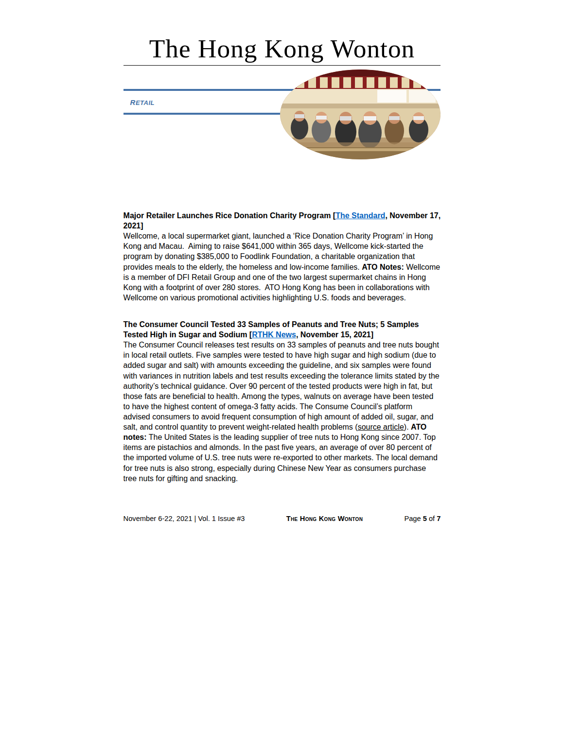The Hong Kong Wonton
Retail
Major Retailer Launches Rice Donation Charity Program [The Standard, November 17, 2021]
Wellcome, a local supermarket giant, launched a ‘Rice Donation Charity Program’ in Hong Kong and Macau. Aiming to raise $641,000 within 365 days, Wellcome kick-started the program by donating $385,000 to Foodlink Foundation, a charitable organization that provides meals to the elderly, the homeless and low-income families. ATO Notes: Wellcome is a member of DFI Retail Group and one of the two largest supermarket chains in Hong Kong with a footprint of over 280 stores. ATO Hong Kong has been in collaborations with Wellcome on various promotional activities highlighting U.S. foods and beverages.
The Consumer Council Tested 33 Samples of Peanuts and Tree Nuts; 5 Samples Tested High in Sugar and Sodium [RTHK News, November 15, 2021]
The Consumer Council releases test results on 33 samples of peanuts and tree nuts bought in local retail outlets. Five samples were tested to have high sugar and high sodium (due to added sugar and salt) with amounts exceeding the guideline, and six samples were found with variances in nutrition labels and test results exceeding the tolerance limits stated by the authority’s technical guidance. Over 90 percent of the tested products were high in fat, but those fats are beneficial to health. Among the types, walnuts on average have been tested to have the highest content of omega-3 fatty acids. The Consume Council’s platform advised consumers to avoid frequent consumption of high amount of added oil, sugar, and salt, and control quantity to prevent weight-related health problems (source article). ATO notes: The United States is the leading supplier of tree nuts to Hong Kong since 2007. Top items are pistachios and almonds. In the past five years, an average of over 80 percent of the imported volume of U.S. tree nuts were re-exported to other markets. The local demand for tree nuts is also strong, especially during Chinese New Year as consumers purchase tree nuts for gifting and snacking.
November 6-22, 2021 | Vol. 1 Issue #3
The Hong Kong Wonton
Page 5 of 7